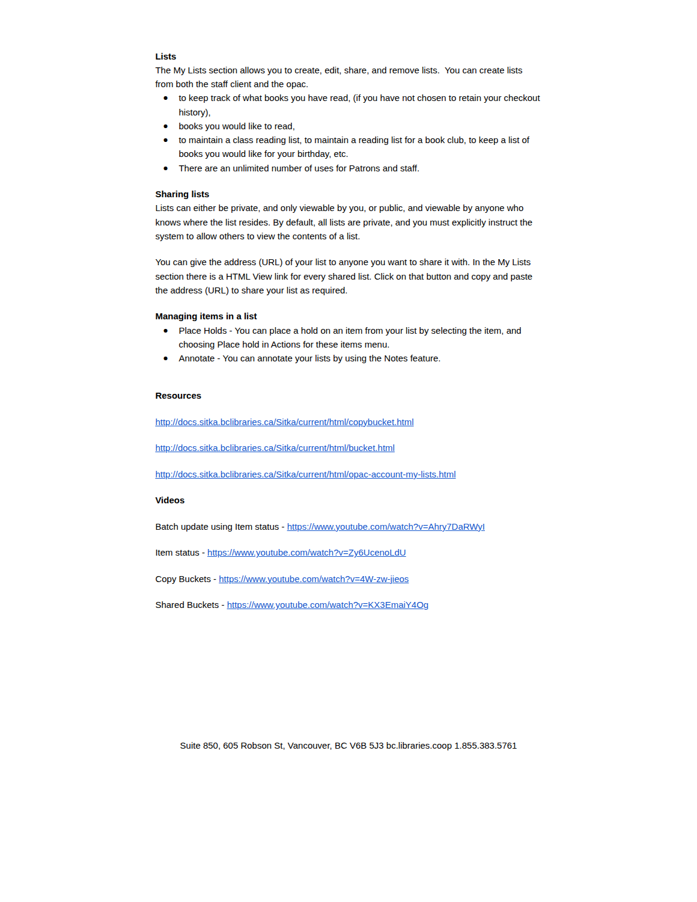Lists
The My Lists section allows you to create, edit, share, and remove lists. You can create lists from both the staff client and the opac.
to keep track of what books you have read, (if you have not chosen to retain your checkout history),
books you would like to read,
to maintain a class reading list, to maintain a reading list for a book club, to keep a list of books you would like for your birthday, etc.
There are an unlimited number of uses for Patrons and staff.
Sharing lists
Lists can either be private, and only viewable by you, or public, and viewable by anyone who knows where the list resides. By default, all lists are private, and you must explicitly instruct the system to allow others to view the contents of a list.
You can give the address (URL) of your list to anyone you want to share it with. In the My Lists section there is a HTML View link for every shared list. Click on that button and copy and paste the address (URL) to share your list as required.
Managing items in a list
Place Holds - You can place a hold on an item from your list by selecting the item, and choosing Place hold in Actions for these items menu.
Annotate - You can annotate your lists by using the Notes feature.
Resources
http://docs.sitka.bclibraries.ca/Sitka/current/html/copybucket.html
http://docs.sitka.bclibraries.ca/Sitka/current/html/bucket.html
http://docs.sitka.bclibraries.ca/Sitka/current/html/opac-account-my-lists.html
Videos
Batch update using Item status - https://www.youtube.com/watch?v=Ahry7DaRWyI
Item status - https://www.youtube.com/watch?v=Zy6UcenoLdU
Copy Buckets - https://www.youtube.com/watch?v=4W-zw-jieos
Shared Buckets - https://www.youtube.com/watch?v=KX3EmaiY4Og
Suite 850, 605 Robson St, Vancouver, BC V6B 5J3 bc.libraries.coop 1.855.383.5761